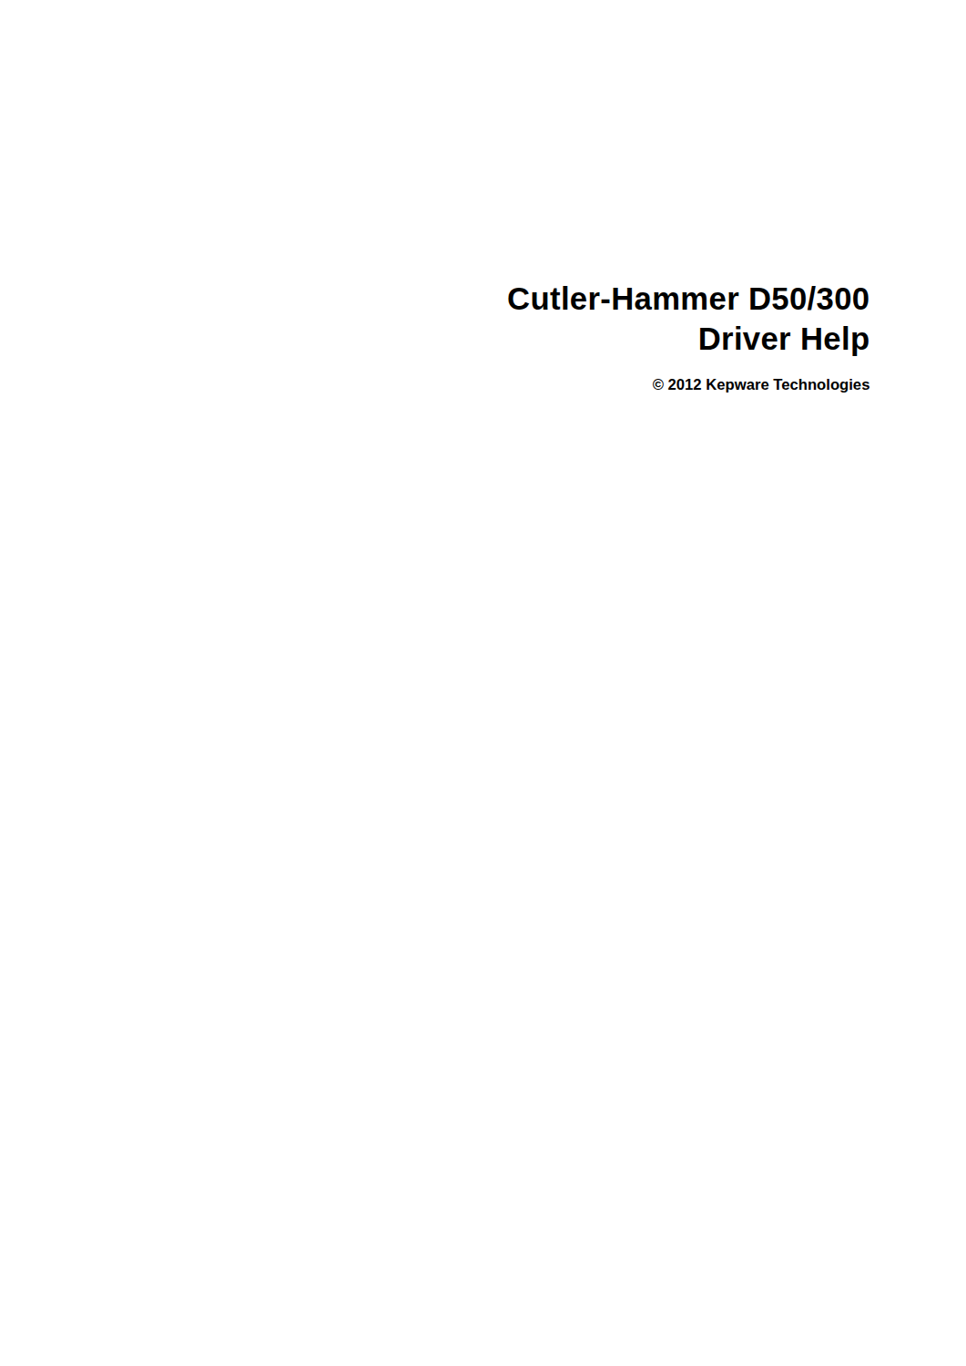Cutler-Hammer D50/300
Driver Help
© 2012 Kepware Technologies